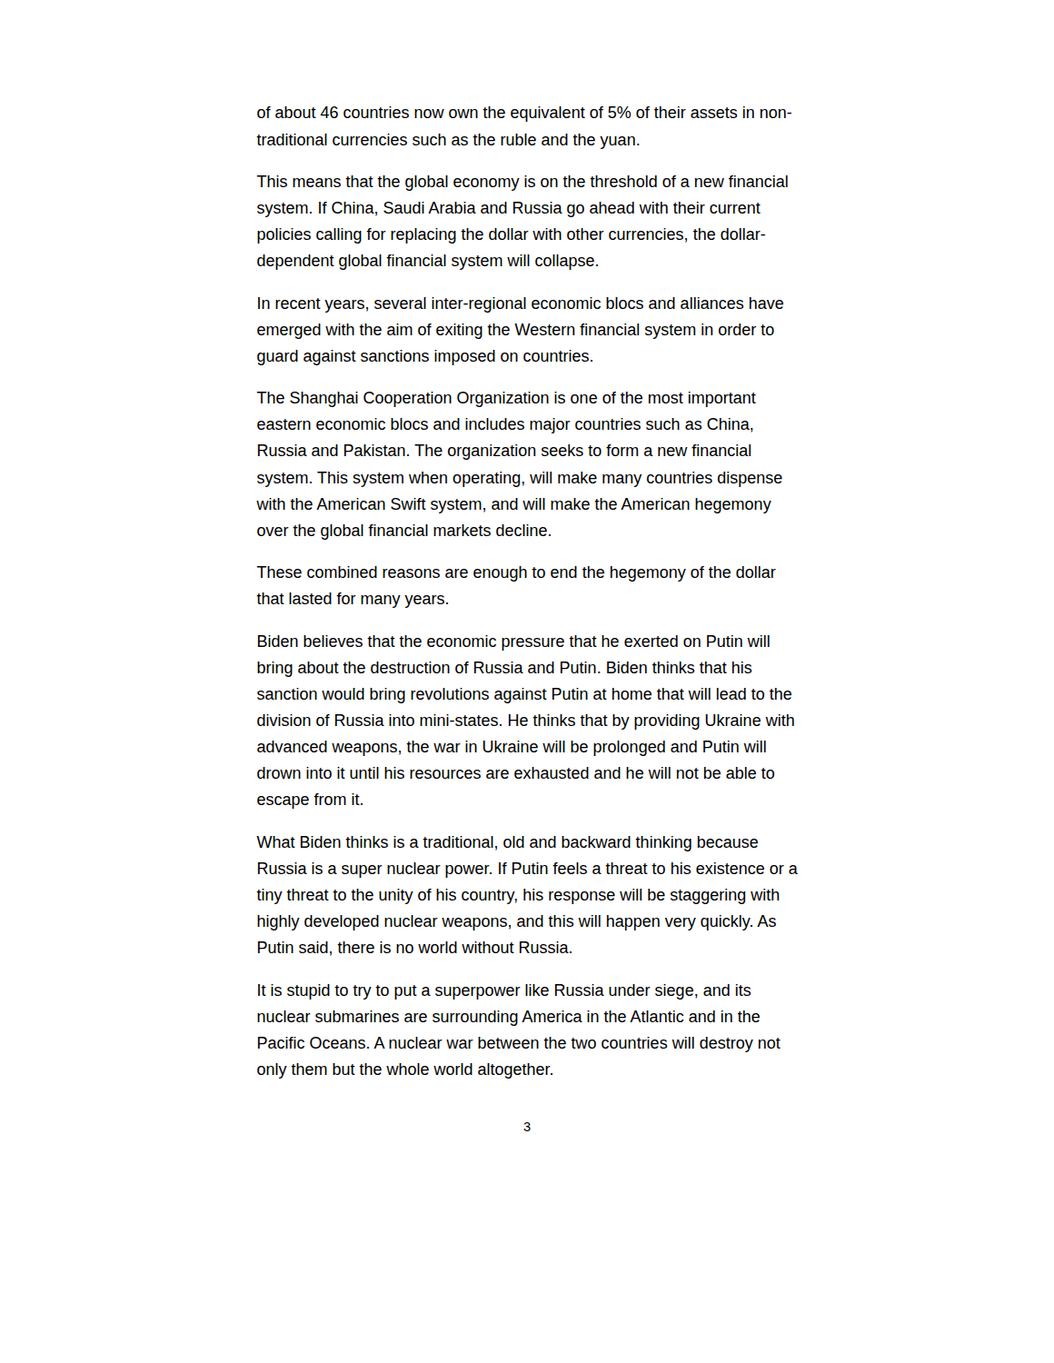of about 46 countries now own the equivalent of 5% of their assets in non-traditional currencies such as the ruble and the yuan.
This means that the global economy is on the threshold of a new financial system. If China, Saudi Arabia and Russia go ahead with their current policies calling for replacing the dollar with other currencies, the dollar-dependent global financial system will collapse.
In recent years, several inter-regional economic blocs and alliances have emerged with the aim of exiting the Western financial system in order to guard against sanctions imposed on countries.
The Shanghai Cooperation Organization is one of the most important eastern economic blocs and includes major countries such as China, Russia and Pakistan. The organization seeks to form a new financial system. This system when operating, will make many countries dispense with the American Swift system, and will make the American hegemony over the global financial markets decline.
These combined reasons are enough to end the hegemony of the dollar that lasted for many years.
Biden believes that the economic pressure that he exerted on Putin will bring about the destruction of Russia and Putin. Biden thinks that his sanction would bring revolutions against Putin at home that will lead to the division of Russia into mini-states. He thinks that by providing Ukraine with advanced weapons, the war in Ukraine will be prolonged and Putin will drown into it until his resources are exhausted and he will not be able to escape from it.
What Biden thinks is a traditional, old and backward thinking because Russia is a super nuclear power. If Putin feels a threat to his existence or a tiny threat to the unity of his country, his response will be staggering with highly developed nuclear weapons, and this will happen very quickly. As Putin said, there is no world without Russia.
It is stupid to try to put a superpower like Russia under siege, and its nuclear submarines are surrounding America in the Atlantic and in the Pacific Oceans. A nuclear war between the two countries will destroy not only them but the whole world altogether.
3